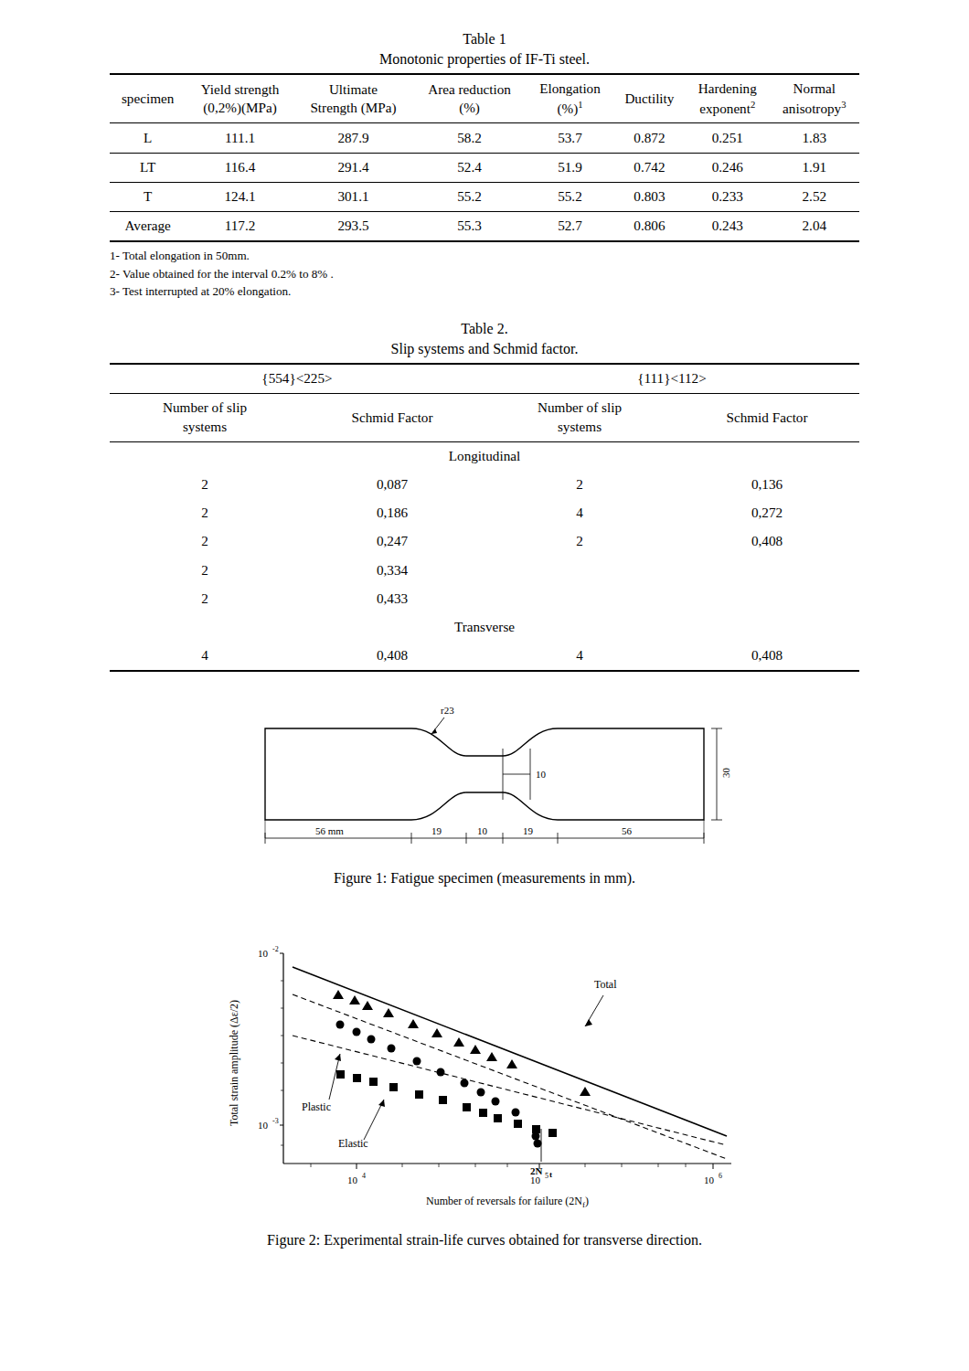Table 1
Monotonic properties of IF-Ti steel.
| specimen | Yield strength (0,2%)(MPa) | Ultimate Strength (MPa) | Area reduction (%) | Elongation (%) 1 | Ductility | Hardening exponent 2 | Normal anisotropy 3 |
| --- | --- | --- | --- | --- | --- | --- | --- |
| L | 111.1 | 287.9 | 58.2 | 53.7 | 0.872 | 0.251 | 1.83 |
| LT | 116.4 | 291.4 | 52.4 | 51.9 | 0.742 | 0.246 | 1.91 |
| T | 124.1 | 301.1 | 55.2 | 55.2 | 0.803 | 0.233 | 2.52 |
| Average | 117.2 | 293.5 | 55.3 | 52.7 | 0.806 | 0.243 | 2.04 |
1- Total elongation in 50mm.
2- Value obtained for the interval 0.2% to 8% .
3- Test interrupted at 20% elongation.
Table 2.
Slip systems and Schmid factor.
| {554}<225> | {111}<112> |
| --- | --- |
| Number of slip systems | Schmid Factor | Number of slip systems | Schmid Factor |
| Longitudinal |
| 2 | 0,087 | 2 | 0,136 |
| 2 | 0,186 | 4 | 0,272 |
| 2 | 0,247 | 2 | 0,408 |
| 2 | 0,334 | | |
| 2 | 0,433 | | |
| Transverse |
| 4 | 0,408 | 4 | 0,408 |
r23 10 30 56 mm 19 10 19 56
Figure 1: Fatigue specimen (measurements in mm).
Total strain amplitude (Δε/2) 10 -2 10 -3 10 4 10 5 10 6 Number of reversals for failure (2Nf) 2N t Total Plastic Elastic
Figure 2: Experimental strain-life curves obtained for transverse direction.